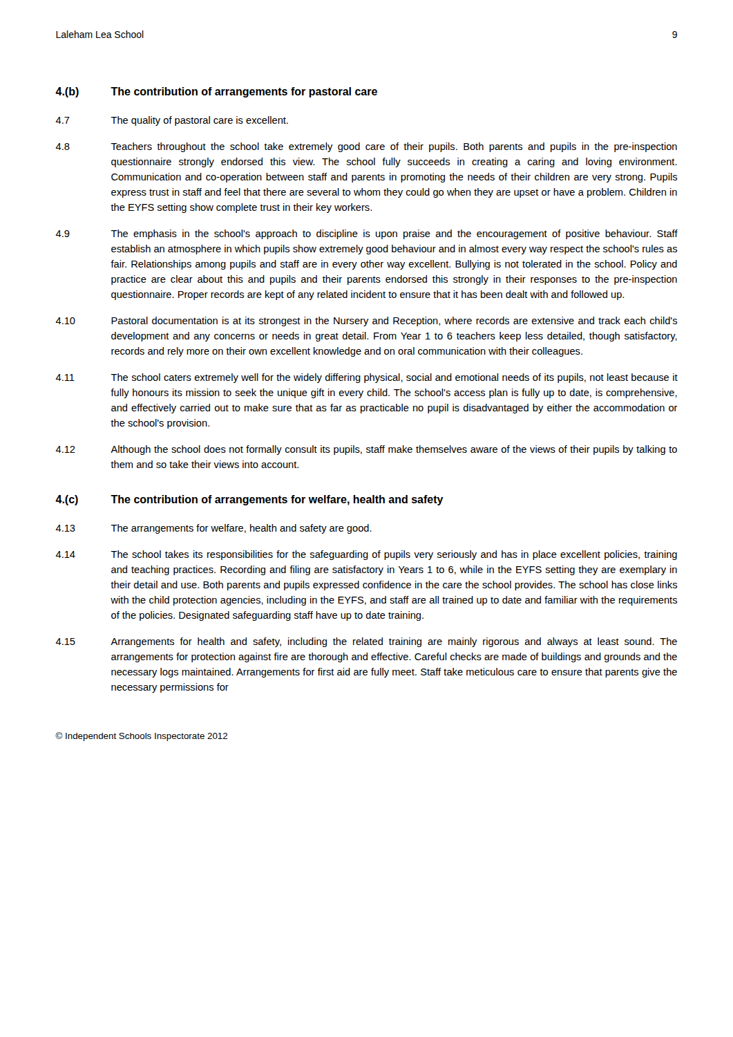Laleham Lea School
9
4.(b) The contribution of arrangements for pastoral care
4.7 The quality of pastoral care is excellent.
4.8 Teachers throughout the school take extremely good care of their pupils. Both parents and pupils in the pre-inspection questionnaire strongly endorsed this view. The school fully succeeds in creating a caring and loving environment. Communication and co-operation between staff and parents in promoting the needs of their children are very strong. Pupils express trust in staff and feel that there are several to whom they could go when they are upset or have a problem. Children in the EYFS setting show complete trust in their key workers.
4.9 The emphasis in the school's approach to discipline is upon praise and the encouragement of positive behaviour. Staff establish an atmosphere in which pupils show extremely good behaviour and in almost every way respect the school's rules as fair. Relationships among pupils and staff are in every other way excellent. Bullying is not tolerated in the school. Policy and practice are clear about this and pupils and their parents endorsed this strongly in their responses to the pre-inspection questionnaire. Proper records are kept of any related incident to ensure that it has been dealt with and followed up.
4.10 Pastoral documentation is at its strongest in the Nursery and Reception, where records are extensive and track each child's development and any concerns or needs in great detail. From Year 1 to 6 teachers keep less detailed, though satisfactory, records and rely more on their own excellent knowledge and on oral communication with their colleagues.
4.11 The school caters extremely well for the widely differing physical, social and emotional needs of its pupils, not least because it fully honours its mission to seek the unique gift in every child. The school's access plan is fully up to date, is comprehensive, and effectively carried out to make sure that as far as practicable no pupil is disadvantaged by either the accommodation or the school's provision.
4.12 Although the school does not formally consult its pupils, staff make themselves aware of the views of their pupils by talking to them and so take their views into account.
4.(c) The contribution of arrangements for welfare, health and safety
4.13 The arrangements for welfare, health and safety are good.
4.14 The school takes its responsibilities for the safeguarding of pupils very seriously and has in place excellent policies, training and teaching practices. Recording and filing are satisfactory in Years 1 to 6, while in the EYFS setting they are exemplary in their detail and use. Both parents and pupils expressed confidence in the care the school provides. The school has close links with the child protection agencies, including in the EYFS, and staff are all trained up to date and familiar with the requirements of the policies. Designated safeguarding staff have up to date training.
4.15 Arrangements for health and safety, including the related training are mainly rigorous and always at least sound. The arrangements for protection against fire are thorough and effective. Careful checks are made of buildings and grounds and the necessary logs maintained. Arrangements for first aid are fully meet. Staff take meticulous care to ensure that parents give the necessary permissions for
© Independent Schools Inspectorate 2012